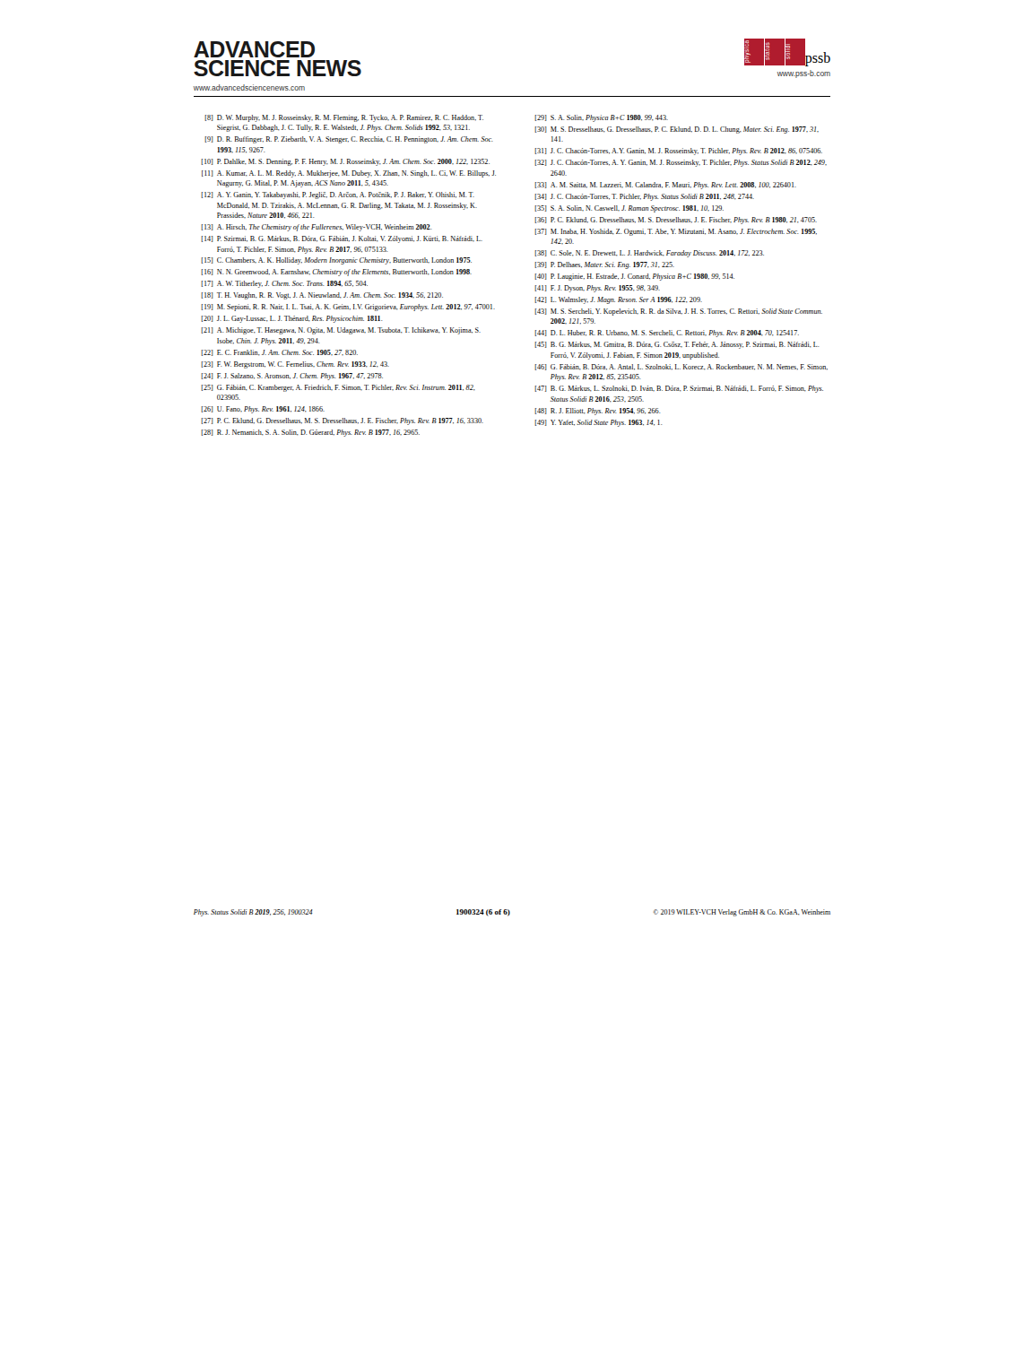ADVANCED SCIENCE NEWS www.advancedsciencenews.com
physica
status
solidi
pssb
www.pss-b.com
[8] D. W. Murphy, M. J. Rosseinsky, R. M. Fleming, R. Tycko, A. P. Ramirez, R. C. Haddon, T. Siegrist, G. Dabbagh, J. C. Tully, R. E. Walstedt, J. Phys. Chem. Solids 1992, 53, 1321.
[9] D. R. Buffinger, R. P. Ziebarth, V. A. Stenger, C. Recchia, C. H. Pennington, J. Am. Chem. Soc. 1993, 115, 9267.
[10] P. Dahlke, M. S. Denning, P. F. Henry, M. J. Rosseinsky, J. Am. Chem. Soc. 2000, 122, 12352.
[11] A. Kumar, A. L. M. Reddy, A. Mukherjee, M. Dubey, X. Zhan, N. Singh, L. Ci, W. E. Billups, J. Nagurny, G. Mital, P. M. Ajayan, ACS Nano 2011, 5, 4345.
[12] A. Y. Ganin, Y. Takabayashi, P. Jeglič, D. Arčon, A. Potčnik, P. J. Baker, Y. Ohishi, M. T. McDonald, M. D. Tzirakis, A. McLennan, G. R. Darling, M. Takata, M. J. Rosseinsky, K. Prassides, Nature 2010, 466, 221.
[13] A. Hirsch, The Chemistry of the Fullerenes, Wiley-VCH, Weinheim 2002.
[14] P. Szirmai, B. G. Márkus, B. Dóra, G. Fábián, J. Koltai, V. Zólyomi, J. Kürti, B. Náfrádi, L. Forró, T. Pichler, F. Simon, Phys. Rev. B 2017, 96, 075133.
[15] C. Chambers, A. K. Holliday, Modern Inorganic Chemistry, Butterworth, London 1975.
[16] N. N. Greenwood, A. Earnshaw, Chemistry of the Elements, Butterworth, London 1998.
[17] A. W. Titherley, J. Chem. Soc. Trans. 1894, 65, 504.
[18] T. H. Vaughn, R. R. Vogt, J. A. Nieuwland, J. Am. Chem. Soc. 1934, 56, 2120.
[19] M. Sepioni, R. R. Nair, I. L. Tsai, A. K. Geim, I.V. Grigorieva, Europhys. Lett. 2012, 97, 47001.
[20] J. L. Gay-Lussac, L. J. Thénard, Res. Physicochim. 1811.
[21] A. Michigoe, T. Hasegawa, N. Ogita, M. Udagawa, M. Tsubota, T. Ichikawa, Y. Kojima, S. Isobe, Chin. J. Phys. 2011, 49, 294.
[22] E. C. Franklin, J. Am. Chem. Soc. 1905, 27, 820.
[23] F. W. Bergstrom, W. C. Fernelius, Chem. Rev. 1933, 12, 43.
[24] F. J. Salzano, S. Aronson, J. Chem. Phys. 1967, 47, 2978.
[25] G. Fábián, C. Kramberger, A. Friedrich, F. Simon, T. Pichler, Rev. Sci. Instrum. 2011, 82, 023905.
[26] U. Fano, Phys. Rev. 1961, 124, 1866.
[27] P. C. Eklund, G. Dresselhaus, M. S. Dresselhaus, J. E. Fischer, Phys. Rev. B 1977, 16, 3330.
[28] R. J. Nemanich, S. A. Solin, D. Gúerard, Phys. Rev. B 1977, 16, 2965.
[29] S. A. Solin, Physica B+C 1980, 99, 443.
[30] M. S. Dresselhaus, G. Dresselhaus, P. C. Eklund, D. D. L. Chung, Mater. Sci. Eng. 1977, 31, 141.
[31] J. C. Chacón-Torres, A.Y. Ganin, M. J. Rosseinsky, T. Pichler, Phys. Rev. B 2012, 86, 075406.
[32] J. C. Chacón-Torres, A. Y. Ganin, M. J. Rosseinsky, T. Pichler, Phys. Status Solidi B 2012, 249, 2640.
[33] A. M. Saitta, M. Lazzeri, M. Calandra, F. Mauri, Phys. Rev. Lett. 2008, 100, 226401.
[34] J. C. Chacón-Torres, T. Pichler, Phys. Status Solidi B 2011, 248, 2744.
[35] S. A. Solin, N. Caswell, J. Raman Spectrosc. 1981, 10, 129.
[36] P. C. Eklund, G. Dresselhaus, M. S. Dresselhaus, J. E. Fischer, Phys. Rev. B 1980, 21, 4705.
[37] M. Inaba, H. Yoshida, Z. Ogumi, T. Abe, Y. Mizutani, M. Asano, J. Electrochem. Soc. 1995, 142, 20.
[38] C. Sole, N. E. Drewett, L. J. Hardwick, Faraday Discuss. 2014, 172, 223.
[39] P. Delhaes, Mater. Sci. Eng. 1977, 31, 225.
[40] P. Lauginie, H. Estrade, J. Conard, Physica B+C 1980, 99, 514.
[41] F. J. Dyson, Phys. Rev. 1955, 98, 349.
[42] L. Walmsley, J. Magn. Reson. Ser A 1996, 122, 209.
[43] M. S. Sercheli, Y. Kopelevich, R. R. da Silva, J. H. S. Torres, C. Rettori, Solid State Commun. 2002, 121, 579.
[44] D. L. Huber, R. R. Urbano, M. S. Sercheli, C. Rettori, Phys. Rev. B 2004, 70, 125417.
[45] B. G. Márkus, M. Gmitra, B. Dóra, G. Csősz, T. Fehér, A. Jánossy, P. Szirmai, B. Náfrádi, L. Forró, V. Zólyomi, J. Fabian, F. Simon 2019, unpublished.
[46] G. Fábián, B. Dóra, A. Antal, L. Szolnoki, L. Korecz, A. Rockenbauer, N. M. Nemes, F. Simon, Phys. Rev. B 2012, 85, 235405.
[47] B. G. Márkus, L. Szolnoki, D. Iván, B. Dóra, P. Szirmai, B. Náfrádi, L. Forró, F. Simon, Phys. Status Solidi B 2016, 253, 2505.
[48] R. J. Elliott, Phys. Rev. 1954, 96, 266.
[49] Y. Yafet, Solid State Phys. 1963, 14, 1.
Phys. Status Solidi B 2019, 256, 1900324
1900324 (6 of 6)
© 2019 WILEY-VCH Verlag GmbH & Co. KGaA, Weinheim